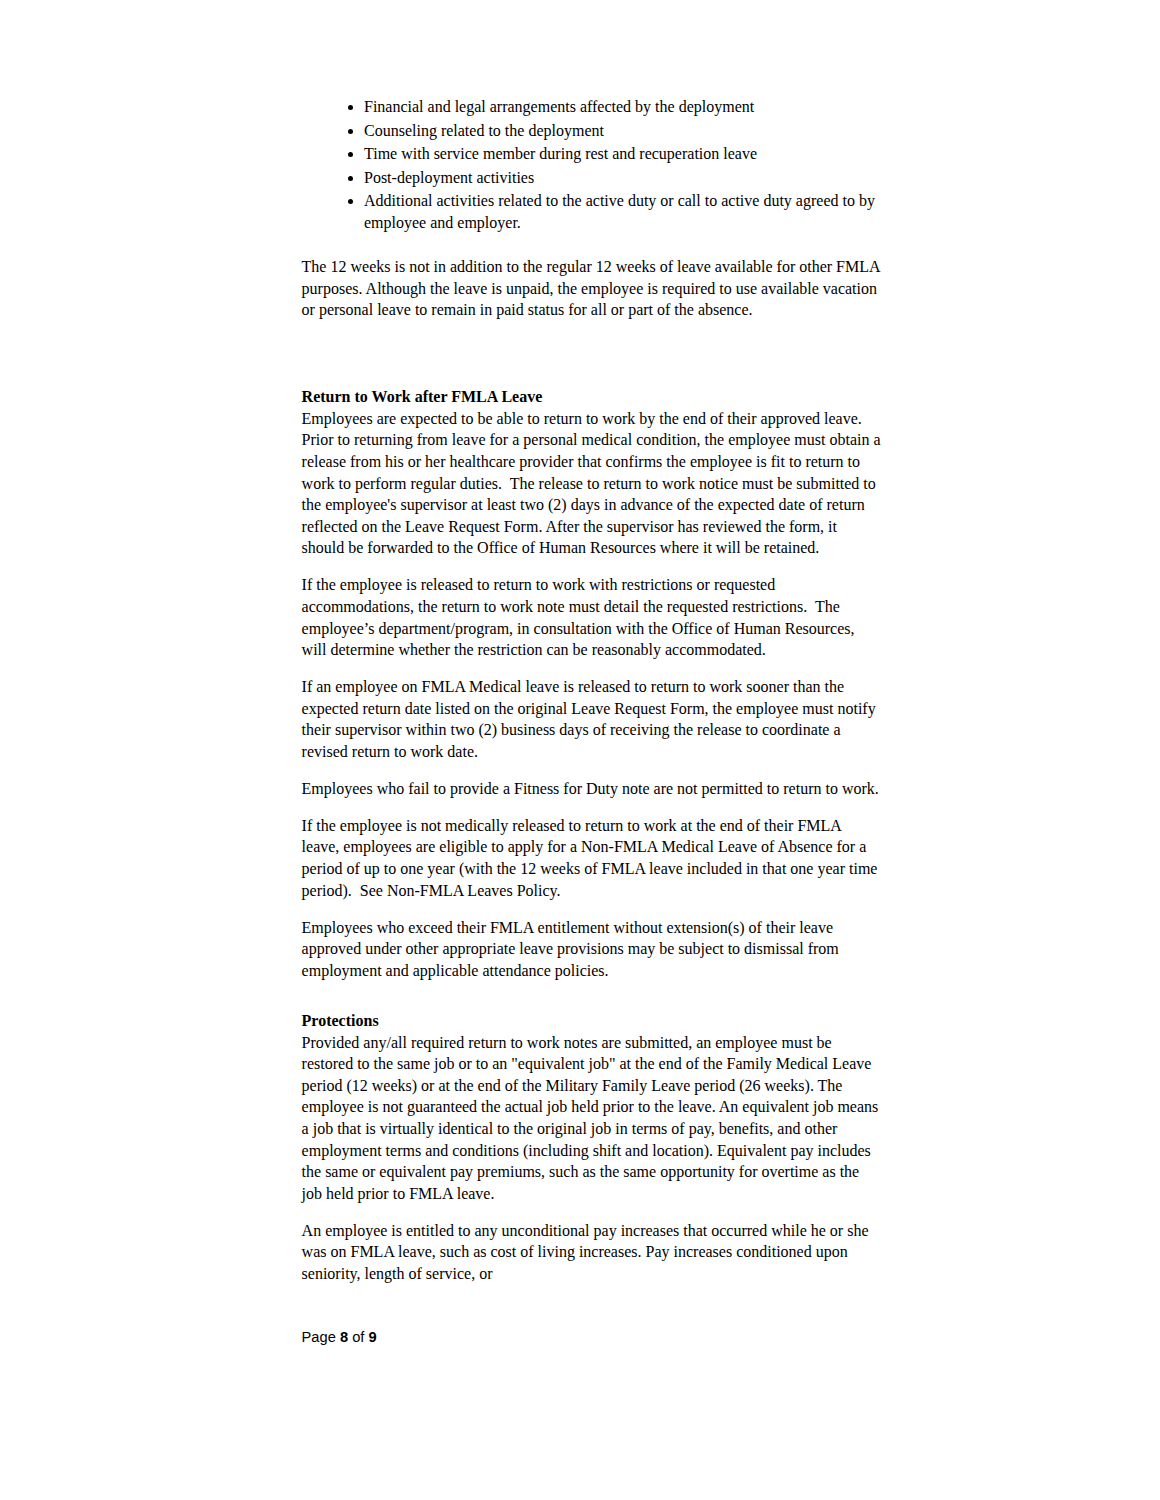Financial and legal arrangements affected by the deployment
Counseling related to the deployment
Time with service member during rest and recuperation leave
Post-deployment activities
Additional activities related to the active duty or call to active duty agreed to by employee and employer.
The 12 weeks is not in addition to the regular 12 weeks of leave available for other FMLA purposes. Although the leave is unpaid, the employee is required to use available vacation or personal leave to remain in paid status for all or part of the absence.
Return to Work after FMLA Leave
Employees are expected to be able to return to work by the end of their approved leave. Prior to returning from leave for a personal medical condition, the employee must obtain a release from his or her healthcare provider that confirms the employee is fit to return to work to perform regular duties. The release to return to work notice must be submitted to the employee's supervisor at least two (2) days in advance of the expected date of return reflected on the Leave Request Form. After the supervisor has reviewed the form, it should be forwarded to the Office of Human Resources where it will be retained.
If the employee is released to return to work with restrictions or requested accommodations, the return to work note must detail the requested restrictions. The employee’s department/program, in consultation with the Office of Human Resources, will determine whether the restriction can be reasonably accommodated.
If an employee on FMLA Medical leave is released to return to work sooner than the expected return date listed on the original Leave Request Form, the employee must notify their supervisor within two (2) business days of receiving the release to coordinate a revised return to work date.
Employees who fail to provide a Fitness for Duty note are not permitted to return to work.
If the employee is not medically released to return to work at the end of their FMLA leave, employees are eligible to apply for a Non-FMLA Medical Leave of Absence for a period of up to one year (with the 12 weeks of FMLA leave included in that one year time period). See Non-FMLA Leaves Policy.
Employees who exceed their FMLA entitlement without extension(s) of their leave approved under other appropriate leave provisions may be subject to dismissal from employment and applicable attendance policies.
Protections
Provided any/all required return to work notes are submitted, an employee must be restored to the same job or to an "equivalent job" at the end of the Family Medical Leave period (12 weeks) or at the end of the Military Family Leave period (26 weeks). The employee is not guaranteed the actual job held prior to the leave. An equivalent job means a job that is virtually identical to the original job in terms of pay, benefits, and other employment terms and conditions (including shift and location). Equivalent pay includes the same or equivalent pay premiums, such as the same opportunity for overtime as the job held prior to FMLA leave.
An employee is entitled to any unconditional pay increases that occurred while he or she was on FMLA leave, such as cost of living increases. Pay increases conditioned upon seniority, length of service, or
Page 8 of 9